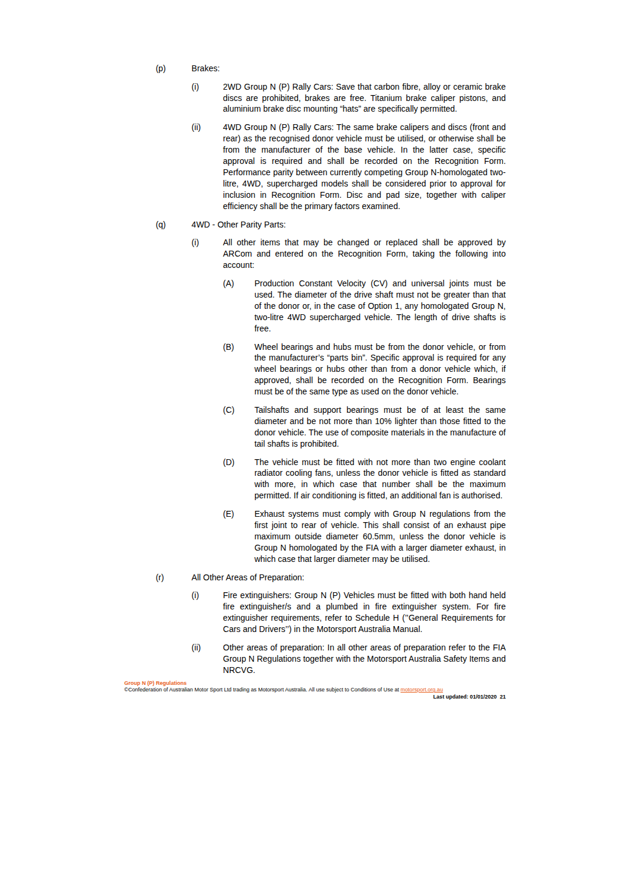(p)
Brakes:
(i)
2WD Group N (P) Rally Cars: Save that carbon fibre, alloy or ceramic brake discs are prohibited, brakes are free. Titanium brake caliper pistons, and aluminium brake disc mounting “hats” are specifically permitted.
(ii)
4WD Group N (P) Rally Cars: The same brake calipers and discs (front and rear) as the recognised donor vehicle must be utilised, or otherwise shall be from the manufacturer of the base vehicle. In the latter case, specific approval is required and shall be recorded on the Recognition Form. Performance parity between currently competing Group N-homologated two-litre, 4WD, supercharged models shall be considered prior to approval for inclusion in Recognition Form. Disc and pad size, together with caliper efficiency shall be the primary factors examined.
(q)
4WD - Other Parity Parts:
(i)
All other items that may be changed or replaced shall be approved by ARCom and entered on the Recognition Form, taking the following into account:
(A)
Production Constant Velocity (CV) and universal joints must be used. The diameter of the drive shaft must not be greater than that of the donor or, in the case of Option 1, any homologated Group N, two-litre 4WD supercharged vehicle. The length of drive shafts is free.
(B)
Wheel bearings and hubs must be from the donor vehicle, or from the manufacturer’s “parts bin”. Specific approval is required for any wheel bearings or hubs other than from a donor vehicle which, if approved, shall be recorded on the Recognition Form. Bearings must be of the same type as used on the donor vehicle.
(C)
Tailshafts and support bearings must be of at least the same diameter and be not more than 10% lighter than those fitted to the donor vehicle. The use of composite materials in the manufacture of tail shafts is prohibited.
(D)
The vehicle must be fitted with not more than two engine coolant radiator cooling fans, unless the donor vehicle is fitted as standard with more, in which case that number shall be the maximum permitted. If air conditioning is fitted, an additional fan is authorised.
(E)
Exhaust systems must comply with Group N regulations from the first joint to rear of vehicle. This shall consist of an exhaust pipe maximum outside diameter 60.5mm, unless the donor vehicle is Group N homologated by the FIA with a larger diameter exhaust, in which case that larger diameter may be utilised.
(r)
All Other Areas of Preparation:
(i)
Fire extinguishers: Group N (P) Vehicles must be fitted with both hand held fire extinguisher/s and a plumbed in fire extinguisher system. For fire extinguisher requirements, refer to Schedule H (’’General Requirements for Cars and Drivers’’) in the Motorsport Australia Manual.
(ii)
Other areas of preparation: In all other areas of preparation refer to the FIA Group N Regulations together with the Motorsport Australia Safety Items and NRCVG.
Group N (P) Regulations
©Confederation of Australian Motor Sport Ltd trading as Motorsport Australia. All use subject to Conditions of Use at motorsport.org.au
Last updated: 01/01/2020 21